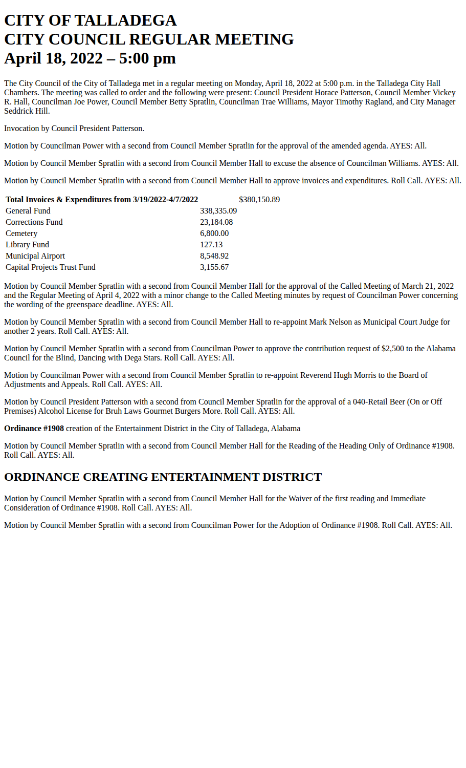CITY OF TALLADEGA
CITY COUNCIL REGULAR MEETING
April 18, 2022 – 5:00 pm
The City Council of the City of Talladega met in a regular meeting on Monday, April 18, 2022 at 5:00 p.m. in the Talladega City Hall Chambers. The meeting was called to order and the following were present: Council President Horace Patterson, Council Member Vickey R. Hall, Councilman Joe Power, Council Member Betty Spratlin, Councilman Trae Williams, Mayor Timothy Ragland, and City Manager Seddrick Hill.
Invocation by Council President Patterson.
Motion by Councilman Power with a second from Council Member Spratlin for the approval of the amended agenda. AYES: All.
Motion by Council Member Spratlin with a second from Council Member Hall to excuse the absence of Councilman Williams. AYES: All.
Motion by Council Member Spratlin with a second from Council Member Hall to approve invoices and expenditures. Roll Call. AYES: All.
| Total Invoices & Expenditures from 3/19/2022-4/7/2022 | | $380,150.89 |
| General Fund | 338,335.09 | |
| Corrections Fund | 23,184.08 | |
| Cemetery | 6,800.00 | |
| Library Fund | 127.13 | |
| Municipal Airport | 8,548.92 | |
| Capital Projects Trust Fund | 3,155.67 | |
Motion by Council Member Spratlin with a second from Council Member Hall for the approval of the Called Meeting of March 21, 2022 and the Regular Meeting of April 4, 2022 with a minor change to the Called Meeting minutes by request of Councilman Power concerning the wording of the greenspace deadline. AYES: All.
Motion by Council Member Spratlin with a second from Council Member Hall to re-appoint Mark Nelson as Municipal Court Judge for another 2 years. Roll Call. AYES: All.
Motion by Council Member Spratlin with a second from Councilman Power to approve the contribution request of $2,500 to the Alabama Council for the Blind, Dancing with Dega Stars. Roll Call. AYES: All.
Motion by Councilman Power with a second from Council Member Spratlin to re-appoint Reverend Hugh Morris to the Board of Adjustments and Appeals. Roll Call. AYES: All.
Motion by Council President Patterson with a second from Council Member Spratlin for the approval of a 040-Retail Beer (On or Off Premises) Alcohol License for Bruh Laws Gourmet Burgers More. Roll Call. AYES: All.
Ordinance #1908 creation of the Entertainment District in the City of Talladega, Alabama
Motion by Council Member Spratlin with a second from Council Member Hall for the Reading of the Heading Only of Ordinance #1908. Roll Call. AYES: All.
ORDINANCE CREATING ENTERTAINMENT DISTRICT
Motion by Council Member Spratlin with a second from Council Member Hall for the Waiver of the first reading and Immediate Consideration of Ordinance #1908. Roll Call. AYES: All.
Motion by Council Member Spratlin with a second from Councilman Power for the Adoption of Ordinance #1908. Roll Call. AYES: All.